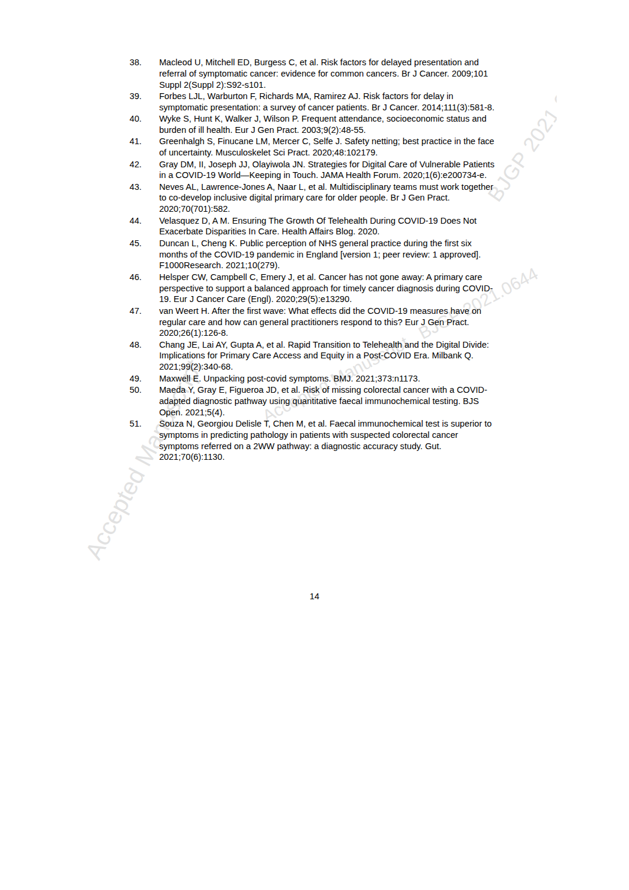BJGP 2021.0644
Accepted Manuscript BJGP 2021.0644
Accepted Manuscript
38. Macleod U, Mitchell ED, Burgess C, et al. Risk factors for delayed presentation and referral of symptomatic cancer: evidence for common cancers. Br J Cancer. 2009;101 Suppl 2(Suppl 2):S92-s101.
39. Forbes LJL, Warburton F, Richards MA, Ramirez AJ. Risk factors for delay in symptomatic presentation: a survey of cancer patients. Br J Cancer. 2014;111(3):581-8.
40. Wyke S, Hunt K, Walker J, Wilson P. Frequent attendance, socioeconomic status and burden of ill health. Eur J Gen Pract. 2003;9(2):48-55.
41. Greenhalgh S, Finucane LM, Mercer C, Selfe J. Safety netting; best practice in the face of uncertainty. Musculoskelet Sci Pract. 2020;48:102179.
42. Gray DM, II, Joseph JJ, Olayiwola JN. Strategies for Digital Care of Vulnerable Patients in a COVID-19 World—Keeping in Touch. JAMA Health Forum. 2020;1(6):e200734-e.
43. Neves AL, Lawrence-Jones A, Naar L, et al. Multidisciplinary teams must work together to co-develop inclusive digital primary care for older people. Br J Gen Pract. 2020;70(701):582.
44. Velasquez D, A M. Ensuring The Growth Of Telehealth During COVID-19 Does Not Exacerbate Disparities In Care. Health Affairs Blog. 2020.
45. Duncan L, Cheng K. Public perception of NHS general practice during the first six months of the COVID-19 pandemic in England [version 1; peer review: 1 approved]. F1000Research. 2021;10(279).
46. Helsper CW, Campbell C, Emery J, et al. Cancer has not gone away: A primary care perspective to support a balanced approach for timely cancer diagnosis during COVID-19. Eur J Cancer Care (Engl). 2020;29(5):e13290.
47. van Weert H. After the first wave: What effects did the COVID-19 measures have on regular care and how can general practitioners respond to this? Eur J Gen Pract. 2020;26(1):126-8.
48. Chang JE, Lai AY, Gupta A, et al. Rapid Transition to Telehealth and the Digital Divide: Implications for Primary Care Access and Equity in a Post-COVID Era. Milbank Q. 2021;99(2):340-68.
49. Maxwell E. Unpacking post-covid symptoms. BMJ. 2021;373:n1173.
50. Maeda Y, Gray E, Figueroa JD, et al. Risk of missing colorectal cancer with a COVID-adapted diagnostic pathway using quantitative faecal immunochemical testing. BJS Open. 2021;5(4).
51. Souza N, Georgiou Delisle T, Chen M, et al. Faecal immunochemical test is superior to symptoms in predicting pathology in patients with suspected colorectal cancer symptoms referred on a 2WW pathway: a diagnostic accuracy study. Gut. 2021;70(6):1130.
14